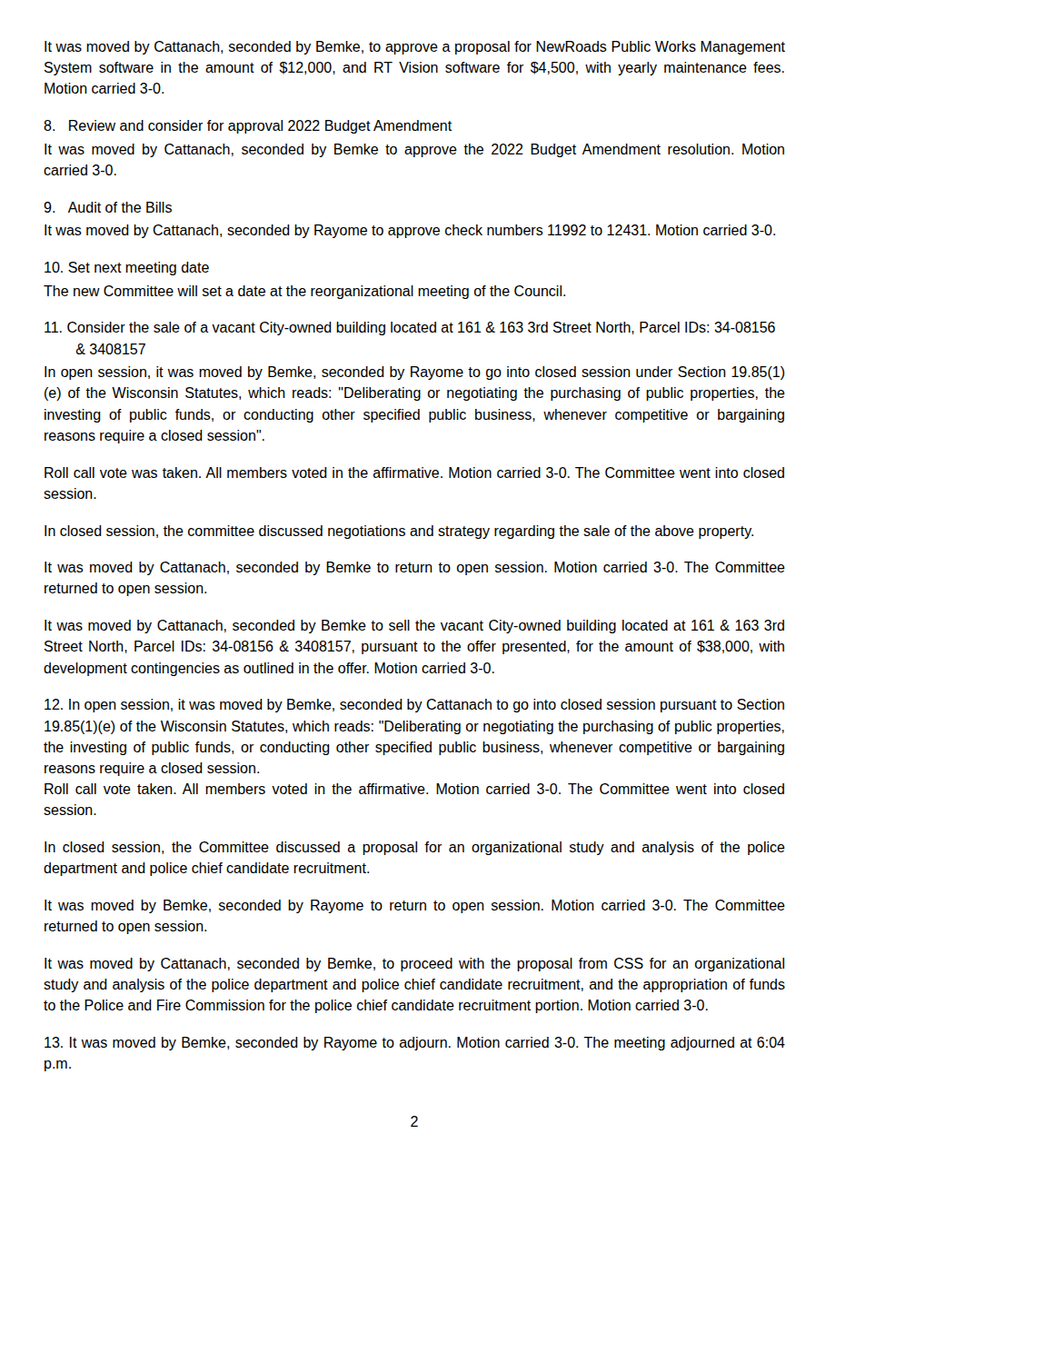It was moved by Cattanach, seconded by Bemke, to approve a proposal for NewRoads Public Works Management System software in the amount of $12,000, and RT Vision software for $4,500, with yearly maintenance fees. Motion carried 3-0.
8. Review and consider for approval 2022 Budget Amendment
It was moved by Cattanach, seconded by Bemke to approve the 2022 Budget Amendment resolution. Motion carried 3-0.
9. Audit of the Bills
It was moved by Cattanach, seconded by Rayome to approve check numbers 11992 to 12431. Motion carried 3-0.
10. Set next meeting date
The new Committee will set a date at the reorganizational meeting of the Council.
11. Consider the sale of a vacant City-owned building located at 161 & 163 3rd Street North, Parcel IDs: 34-08156 & 3408157
In open session, it was moved by Bemke, seconded by Rayome to go into closed session under Section 19.85(1)(e) of the Wisconsin Statutes, which reads: "Deliberating or negotiating the purchasing of public properties, the investing of public funds, or conducting other specified public business, whenever competitive or bargaining reasons require a closed session".
Roll call vote was taken. All members voted in the affirmative. Motion carried 3-0. The Committee went into closed session.
In closed session, the committee discussed negotiations and strategy regarding the sale of the above property.
It was moved by Cattanach, seconded by Bemke to return to open session. Motion carried 3-0. The Committee returned to open session.
It was moved by Cattanach, seconded by Bemke to sell the vacant City-owned building located at 161 & 163 3rd Street North, Parcel IDs: 34-08156 & 3408157, pursuant to the offer presented, for the amount of $38,000, with development contingencies as outlined in the offer. Motion carried 3-0.
12. In open session, it was moved by Bemke, seconded by Cattanach to go into closed session pursuant to Section 19.85(1)(e) of the Wisconsin Statutes, which reads: "Deliberating or negotiating the purchasing of public properties, the investing of public funds, or conducting other specified public business, whenever competitive or bargaining reasons require a closed session.
Roll call vote taken. All members voted in the affirmative. Motion carried 3-0. The Committee went into closed session.
In closed session, the Committee discussed a proposal for an organizational study and analysis of the police department and police chief candidate recruitment.
It was moved by Bemke, seconded by Rayome to return to open session. Motion carried 3-0. The Committee returned to open session.
It was moved by Cattanach, seconded by Bemke, to proceed with the proposal from CSS for an organizational study and analysis of the police department and police chief candidate recruitment, and the appropriation of funds to the Police and Fire Commission for the police chief candidate recruitment portion. Motion carried 3-0.
13. It was moved by Bemke, seconded by Rayome to adjourn. Motion carried 3-0. The meeting adjourned at 6:04 p.m.
2